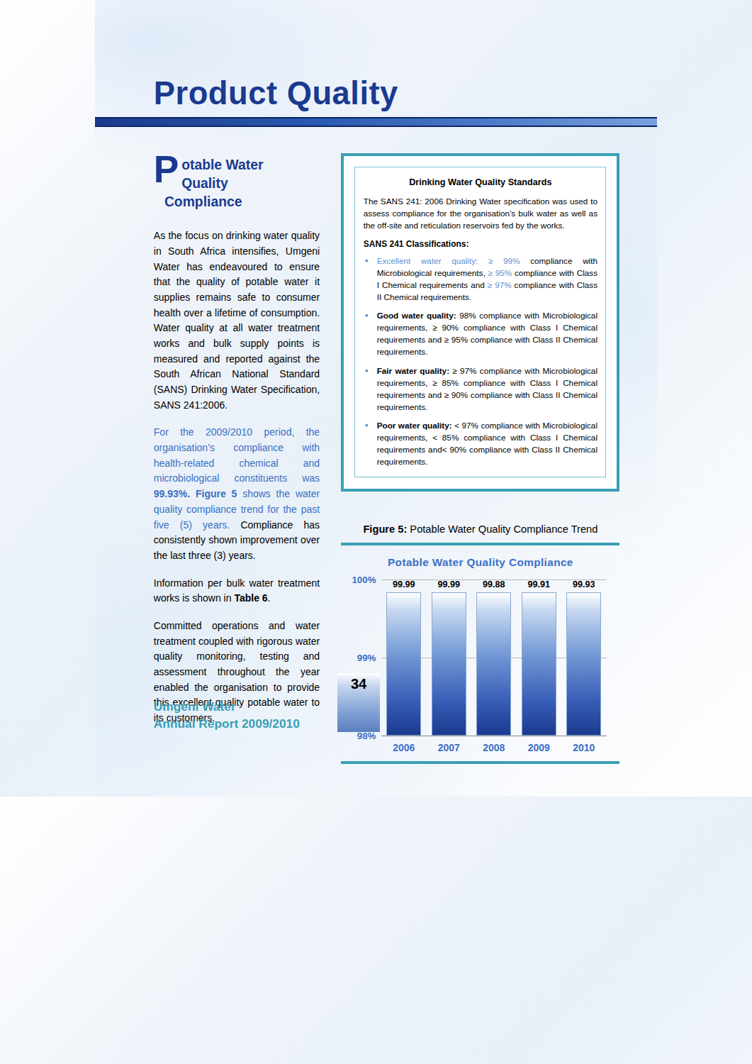Product Quality
P
otable WaterQuality Compliance
As the focus on drinking water quality in South Africa intensifies, Umgeni Water has endeavoured to ensure that the quality of potable water it supplies remains safe to consumer health over a lifetime of consumption. Water quality at all water treatment works and bulk supply points is measured and reported against the South African National Standard (SANS) Drinking Water Specification, SANS 241:2006.
For the 2009/2010 period, the organisation’s compliance with health-related chemical and microbiological constituents was 99.93%. Figure 5 shows the water quality compliance trend for the past five (5) years. Compliance has consistently shown improvement over the last three (3) years.
Information per bulk water treatment works is shown in Table 6.
Committed operations and water treatment coupled with rigorous water quality monitoring, testing and assessment throughout the year enabled the organisation to provide this excellent quality potable water to its customers.
Drinking Water Quality Standards
The SANS 241: 2006 Drinking Water specification was used to assess compliance for the organisation’s bulk water as well as the off-site and reticulation reservoirs fed by the works.
SANS 241 Classifications:
Excellent water quality: ≥ 99% compliance with Microbiological requirements, ≥ 95% compliance with Class I Chemical requirements and ≥ 97% compliance with Class II Chemical requirements.
Good water quality: 98% compliance with Microbiological requirements, ≥ 90% compliance with Class I Chemical requirements and ≥ 95% compliance with Class II Chemical requirements.
Fair water quality: ≥ 97% compliance with Microbiological requirements, ≥ 85% compliance with Class I Chemical requirements and ≥ 90% compliance with Class II Chemical requirements.
Poor water quality: < 97% compliance with Microbiological requirements, < 85% compliance with Class I Chemical requirements and< 90% compliance with Class II Chemical requirements.
Figure 5: Potable Water Quality Compliance Trend
Potable Water Quality Compliance
100%
99%
98%
99.99
99.99
99.88
99.91
99.93
2006
2007
2008
2009
2010
Umgeni Water
Annual Report 2009/2010
34